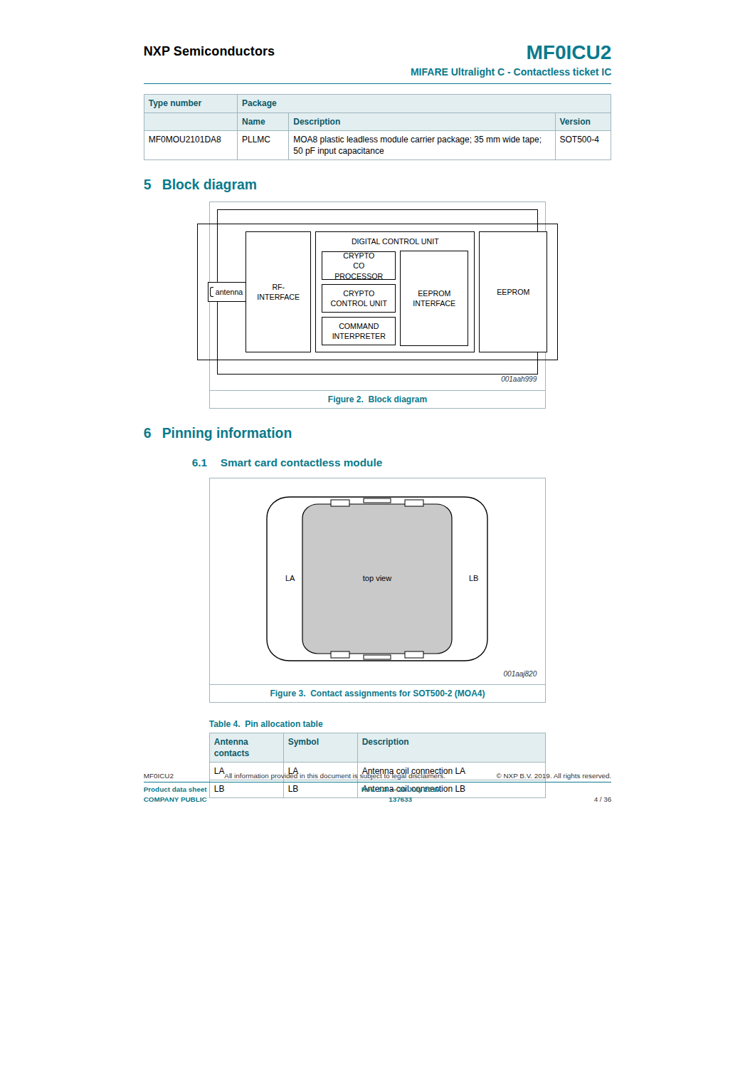NXP Semiconductors
MF0ICU2
MIFARE Ultralight C - Contactless ticket IC
| Type number | Package |
| --- | --- |
| | Name | Description | Version |
| MF0MOU2101DA8 | PLLMC | MOA8 plastic leadless module carrier package; 35 mm wide tape; 50 pF input capacitance | SOT500-4 |
5 Block diagram
antenna
RF-INTERFACE
DIGITAL CONTROL UNIT
CRYPTO
CO PROCESSOR
CRYPTO
CONTROL UNIT
COMMAND
INTERPRETER
EEPROM
INTERFACE
EEPROM
001aah999
Figure 2. Block diagram
6 Pinning information
6.1 Smart card contactless module
LA LB top view
001aaj820
Figure 3. Contact assignments for SOT500-2 (MOA4)
Table 4. Pin allocation table
| Antenna contacts | Symbol | Description |
| --- | --- | --- |
| LA | LA | Antenna coil connection LA |
| LB | LB | Antenna coil connection LB |
MF0ICU2
All information provided in this document is subject to legal disclaimers.
© NXP B.V. 2019. All rights reserved.
Product data sheet
COMPANY PUBLIC
Rev. 3.3 — 30 July 2019
137633
4 / 36